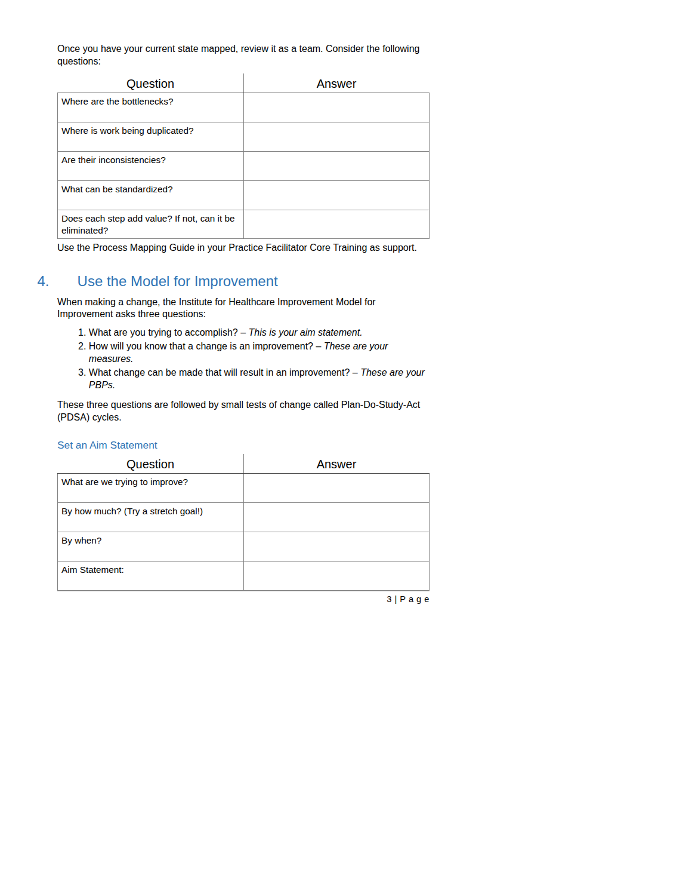Once you have your current state mapped, review it as a team. Consider the following questions:
| Question | Answer |
| --- | --- |
| Where are the bottlenecks? | |
| Where is work being duplicated? | |
| Are their inconsistencies? | |
| What can be standardized? | |
| Does each step add value? If not, can it be eliminated? | |
Use the Process Mapping Guide in your Practice Facilitator Core Training as support.
4. Use the Model for Improvement
When making a change, the Institute for Healthcare Improvement Model for Improvement asks three questions:
What are you trying to accomplish? – This is your aim statement.
How will you know that a change is an improvement? – These are your measures.
What change can be made that will result in an improvement? – These are your PBPs.
These three questions are followed by small tests of change called Plan-Do-Study-Act (PDSA) cycles.
Set an Aim Statement
| Question | Answer |
| --- | --- |
| What are we trying to improve? | |
| By how much? (Try a stretch goal!) | |
| By when? | |
| Aim Statement: | |
3 | P a g e